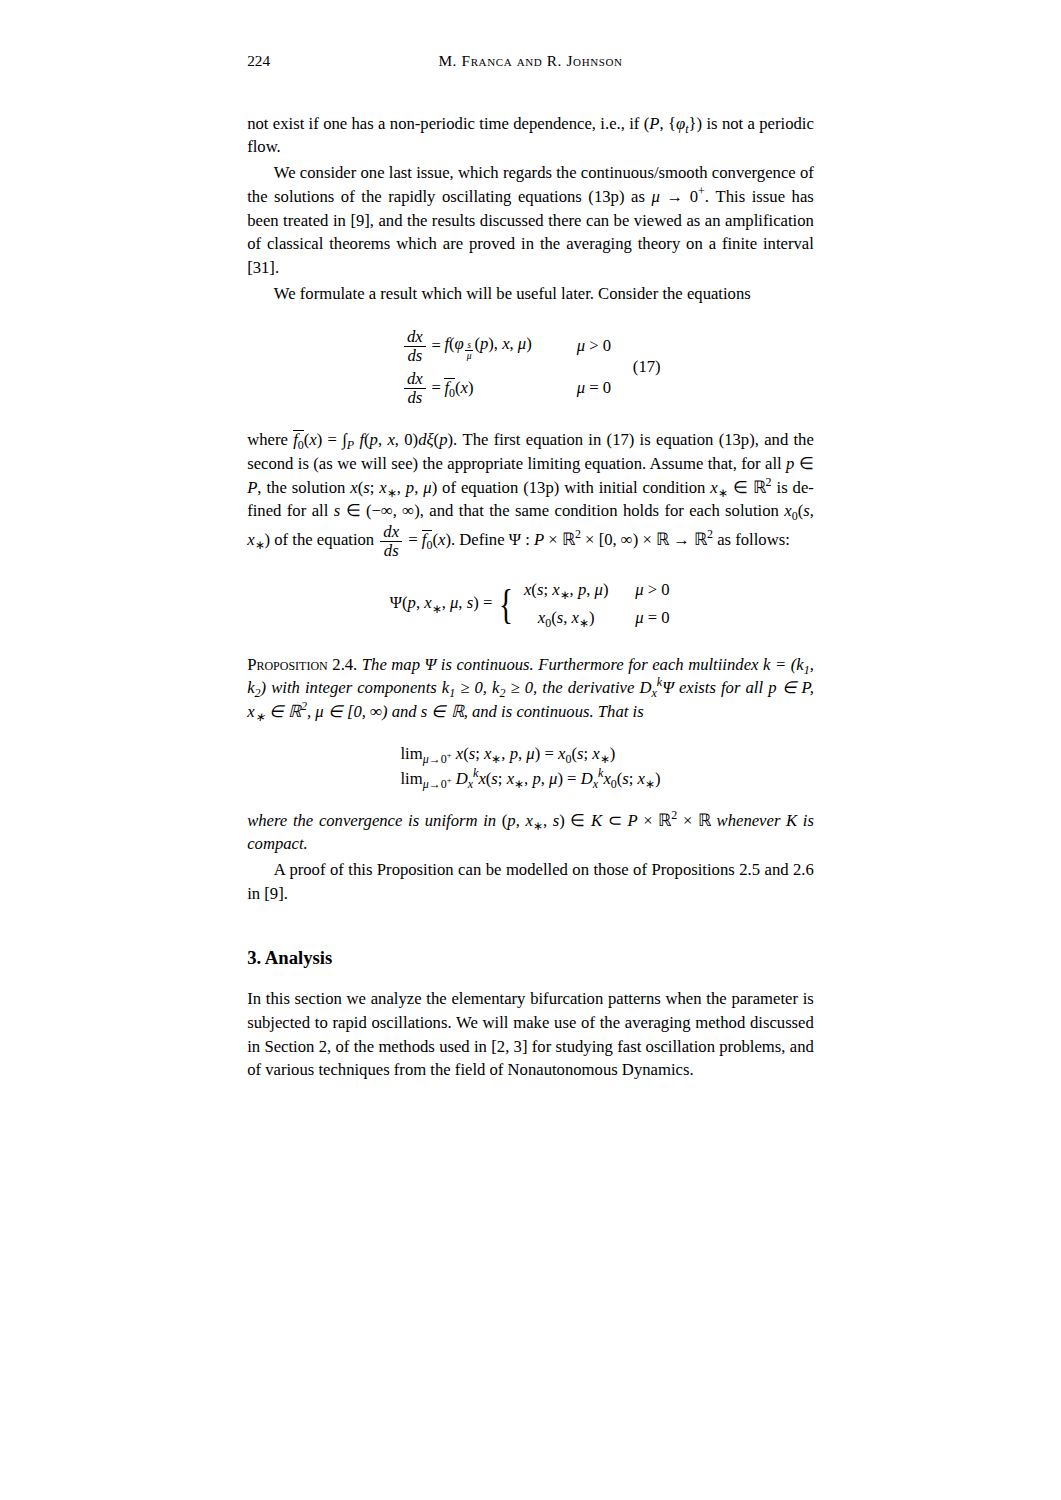224 M. Franca and R. Johnson 224
not exist if one has a non-periodic time dependence, i.e., if (P, {φt}) is not a periodic flow.
We consider one last issue, which regards the continuous/smooth convergence of the solutions of the rapidly oscillating equations (13p) as μ → 0+. This issue has been treated in [9], and the results discussed there can be viewed as an amplification of classical theorems which are proved in the averaging theory on a finite interval [31].
We formulate a result which will be useful later. Consider the equations
| dx ds | = | f ( φ s μ ( p ), x , μ ) | μ > 0 |
| dx ds | = | f 0 ( x ) | μ = 0 |
(17)
where f0(x) = ∫P f(p, x, 0)dξ(p). The first equation in (17) is equation (13p), and the second is (as we will see) the appropriate limiting equation. Assume that, for all p ∈ P, the solution x(s; x∗, p, μ) of equation (13p) with initial condition x∗ ∈ ℝ2 is defined for all s ∈ (−∞, ∞), and that the same condition holds for each solution x0(s, x∗) of the equation dx ds = f0(x). Define Ψ : P × ℝ2 × [0, ∞) × ℝ → ℝ2 as follows:
Ψ(p, x∗, μ, s) = {
| x ( s ; x ∗ , p , μ ) | μ > 0 |
| x 0 ( s , x ∗ ) | μ = 0 |
Proposition 2.4. The map Ψ is continuous. Furthermore for each multiindex k = (k1, k2) with integer components k1 ≥ 0, k2 ≥ 0, the derivative Dxk Ψ exists for all p ∈ P, x∗ ∈ ℝ2, μ ∈ [0, ∞) and s ∈ ℝ, and is continuous. That is
limμ→0+ x(s; x∗, p, μ) = x0(s; x∗) limμ→0+ Dxkx(s; x∗, p, μ) = Dxkx0(s; x∗)
where the convergence is uniform in (p, x∗, s) ∈ K ⊂ P × ℝ2 × ℝ whenever K is compact.
A proof of this Proposition can be modelled on those of Propositions 2.5 and 2.6 in [9].
3. Analysis
In this section we analyze the elementary bifurcation patterns when the parameter is subjected to rapid oscillations. We will make use of the averaging method discussed in Section 2, of the methods used in [2, 3] for studying fast oscillation problems, and of various techniques from the field of Nonautonomous Dynamics.